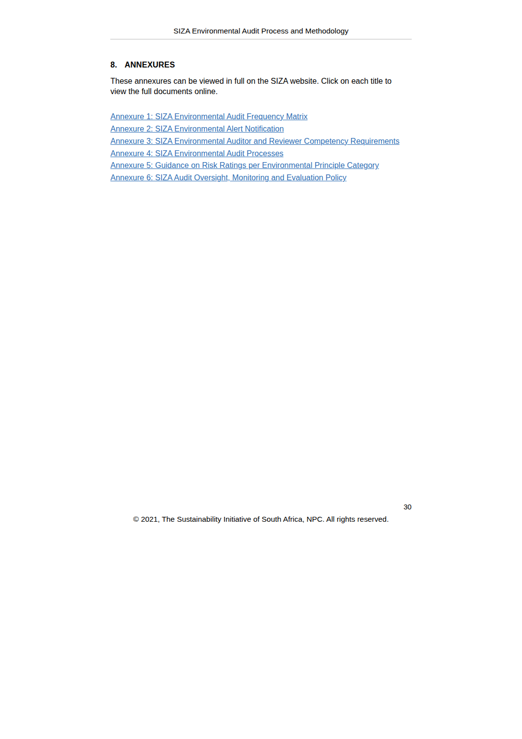SIZA Environmental Audit Process and Methodology
8. ANNEXURES
These annexures can be viewed in full on the SIZA website. Click on each title to view the full documents online.
Annexure 1: SIZA Environmental Audit Frequency Matrix
Annexure 2: SIZA Environmental Alert Notification
Annexure 3: SIZA Environmental Auditor and Reviewer Competency Requirements
Annexure 4: SIZA Environmental Audit Processes
Annexure 5: Guidance on Risk Ratings per Environmental Principle Category
Annexure 6: SIZA Audit Oversight, Monitoring and Evaluation Policy
30
© 2021, The Sustainability Initiative of South Africa, NPC. All rights reserved.